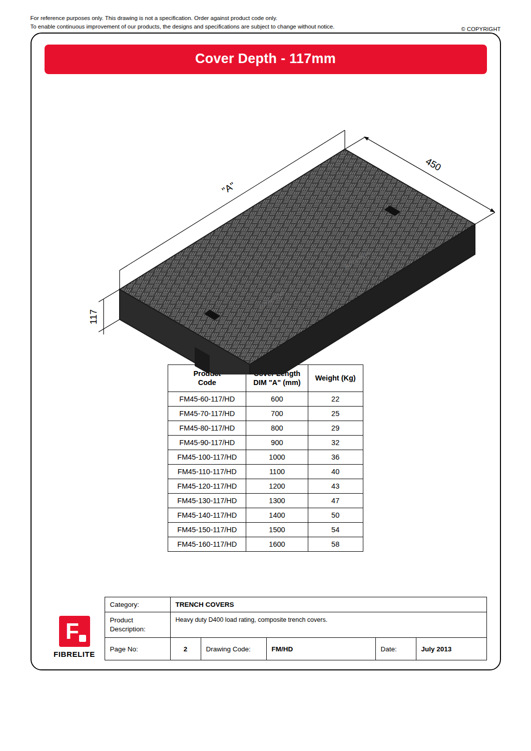For reference purposes only. This drawing is not a specification. Order against product code only.
To enable continuous improvement of our products, the designs and specifications are subject to change without notice.
© COPYRIGHT
Cover Depth - 117mm
fibrelite fibrelite 450 "A" 117
| Product Code | Cover Length DIM "A" (mm) | Weight (Kg) |
| --- | --- | --- |
| FM45-60-117/HD | 600 | 22 |
| FM45-70-117/HD | 700 | 25 |
| FM45-80-117/HD | 800 | 29 |
| FM45-90-117/HD | 900 | 32 |
| FM45-100-117/HD | 1000 | 36 |
| FM45-110-117/HD | 1100 | 40 |
| FM45-120-117/HD | 1200 | 43 |
| FM45-130-117/HD | 1300 | 47 |
| FM45-140-117/HD | 1400 | 50 |
| FM45-150-117/HD | 1500 | 54 |
| FM45-160-117/HD | 1600 | 58 |
F
FIBRELITE
| Category: | TRENCH COVERS |
| Product Description: | Heavy duty D400 load rating, composite trench covers. |
| Page No: | 2 | Drawing Code: | FM/HD | Date: | July 2013 |